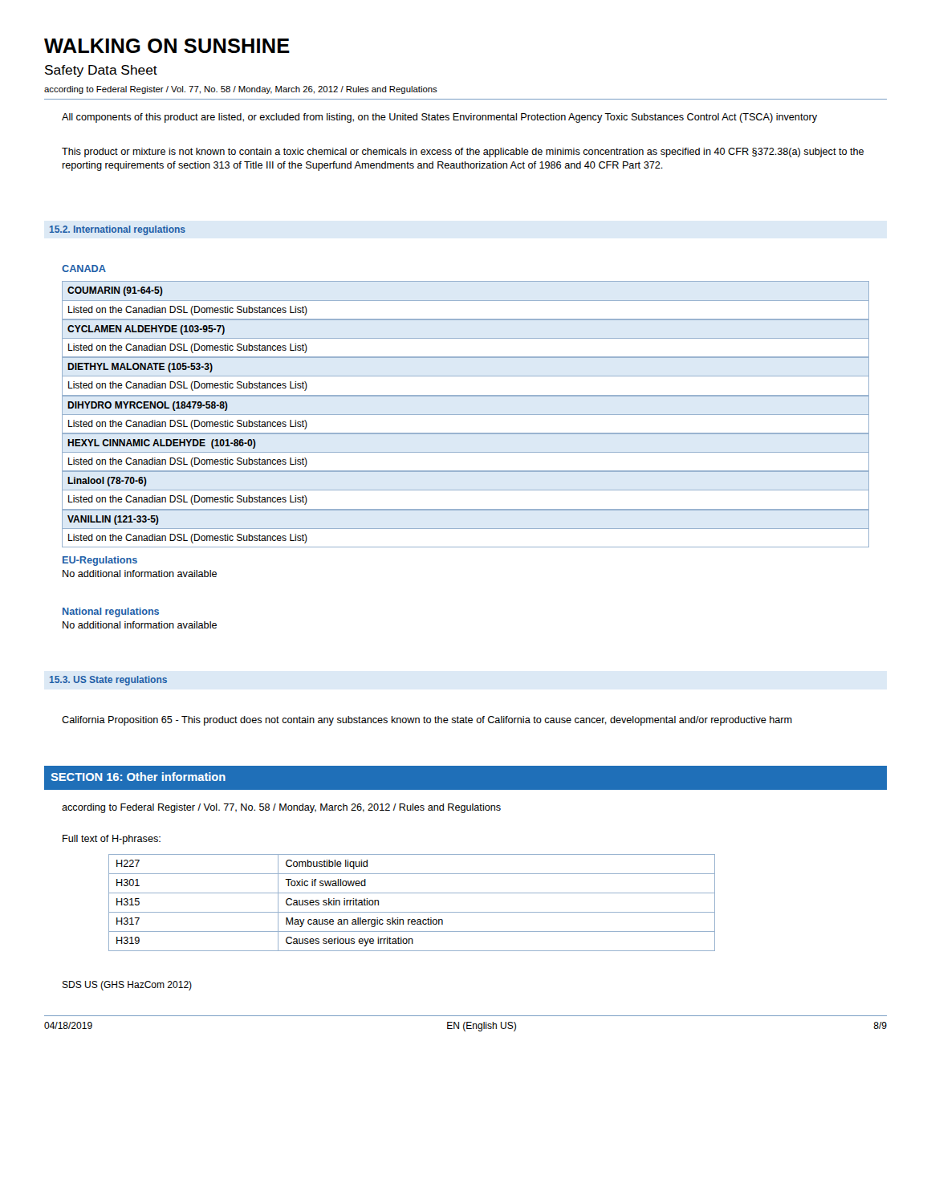WALKING ON SUNSHINE
Safety Data Sheet
according to Federal Register / Vol. 77, No. 58 / Monday, March 26, 2012 / Rules and Regulations
All components of this product are listed, or excluded from listing, on the United States Environmental Protection Agency Toxic Substances Control Act (TSCA) inventory
This product or mixture is not known to contain a toxic chemical or chemicals in excess of the applicable de minimis concentration as specified in 40 CFR §372.38(a) subject to the reporting requirements of section 313 of Title III of the Superfund Amendments and Reauthorization Act of 1986 and 40 CFR Part 372.
15.2. International regulations
CANADA
| COUMARIN (91-64-5) |
| Listed on the Canadian DSL (Domestic Substances List) |
| CYCLAMEN ALDEHYDE (103-95-7) |
| Listed on the Canadian DSL (Domestic Substances List) |
| DIETHYL MALONATE (105-53-3) |
| Listed on the Canadian DSL (Domestic Substances List) |
| DIHYDRO MYRCENOL (18479-58-8) |
| Listed on the Canadian DSL (Domestic Substances List) |
| HEXYL CINNAMIC ALDEHYDE (101-86-0) |
| Listed on the Canadian DSL (Domestic Substances List) |
| Linalool (78-70-6) |
| Listed on the Canadian DSL (Domestic Substances List) |
| VANILLIN (121-33-5) |
| Listed on the Canadian DSL (Domestic Substances List) |
EU-Regulations
No additional information available
National regulations
No additional information available
15.3. US State regulations
California Proposition 65 - This product does not contain any substances known to the state of California to cause cancer, developmental and/or reproductive harm
SECTION 16: Other information
according to Federal Register / Vol. 77, No. 58 / Monday, March 26, 2012 / Rules and Regulations
Full text of H-phrases:
| H227 | Combustible liquid |
| H301 | Toxic if swallowed |
| H315 | Causes skin irritation |
| H317 | May cause an allergic skin reaction |
| H319 | Causes serious eye irritation |
SDS US (GHS HazCom 2012)
04/18/2019 EN (English US) 8/9